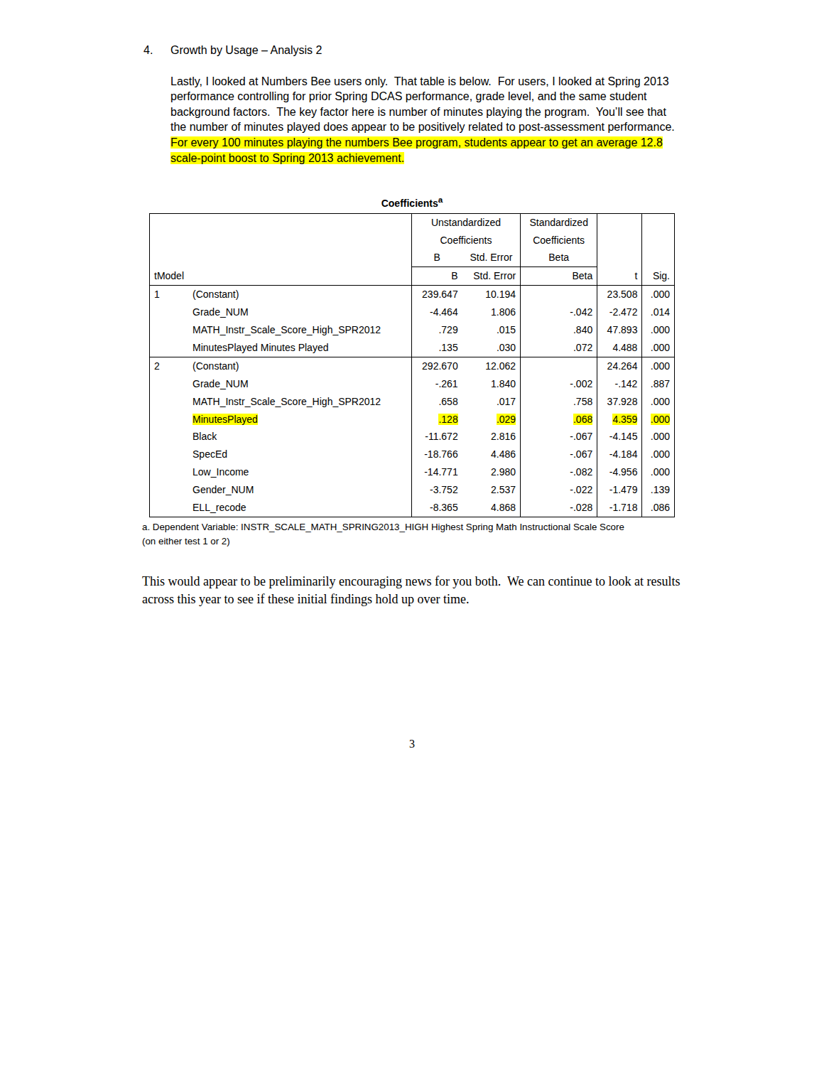4. Growth by Usage – Analysis 2
Lastly, I looked at Numbers Bee users only. That table is below. For users, I looked at Spring 2013 performance controlling for prior Spring DCAS performance, grade level, and the same student background factors. The key factor here is number of minutes playing the program. You’ll see that the number of minutes played does appear to be positively related to post-assessment performance. For every 100 minutes playing the numbers Bee program, students appear to get an average 12.8 scale-point boost to Spring 2013 achievement.
Coefficients a
| | Unstandardized | Standardized | | |
| --- | --- | --- | --- | --- |
| Coefficients | Coefficients |
| B | Std. Error | Beta |
| tModel | | B | Std. Error | Beta | t | Sig. |
| 1 | (Constant) | 239.647 | 10.194 | | 23.508 | .000 |
| | Grade_NUM | -4.464 | 1.806 | -.042 | -2.472 | .014 |
| | MATH_Instr_Scale_Score_High_SPR2012 | .729 | .015 | .840 | 47.893 | .000 |
| | MinutesPlayed Minutes Played | .135 | .030 | .072 | 4.488 | .000 |
| 2 | (Constant) | 292.670 | 12.062 | | 24.264 | .000 |
| | Grade_NUM | -.261 | 1.840 | -.002 | -.142 | .887 |
| | MATH_Instr_Scale_Score_High_SPR2012 | .658 | .017 | .758 | 37.928 | .000 |
| | MinutesPlayed | .128 | .029 | .068 | 4.359 | .000 |
| | Black | -11.672 | 2.816 | -.067 | -4.145 | .000 |
| | SpecEd | -18.766 | 4.486 | -.067 | -4.184 | .000 |
| | Low_Income | -14.771 | 2.980 | -.082 | -4.956 | .000 |
| | Gender_NUM | -3.752 | 2.537 | -.022 | -1.479 | .139 |
| | ELL_recode | -8.365 | 4.868 | -.028 | -1.718 | .086 |
a. Dependent Variable: INSTR_SCALE_MATH_SPRING2013_HIGH Highest Spring Math Instructional Scale Score
(on either test 1 or 2)
This would appear to be preliminarily encouraging news for you both. We can continue to look at results across this year to see if these initial findings hold up over time.
3